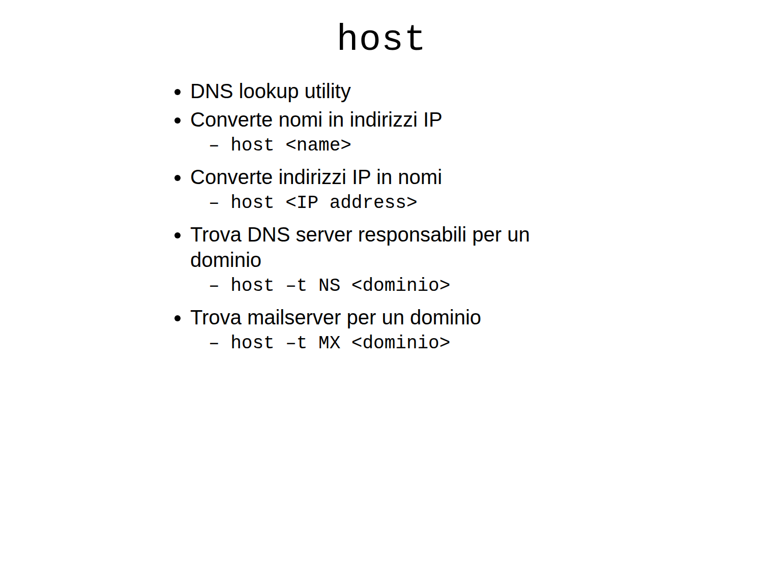host
DNS lookup utility
Converte nomi in indirizzi IP
host <name>
Converte indirizzi IP in nomi
host <IP address>
Trova DNS server responsabili per un dominio
host –t NS <dominio>
Trova mailserver per un dominio
host –t MX <dominio>